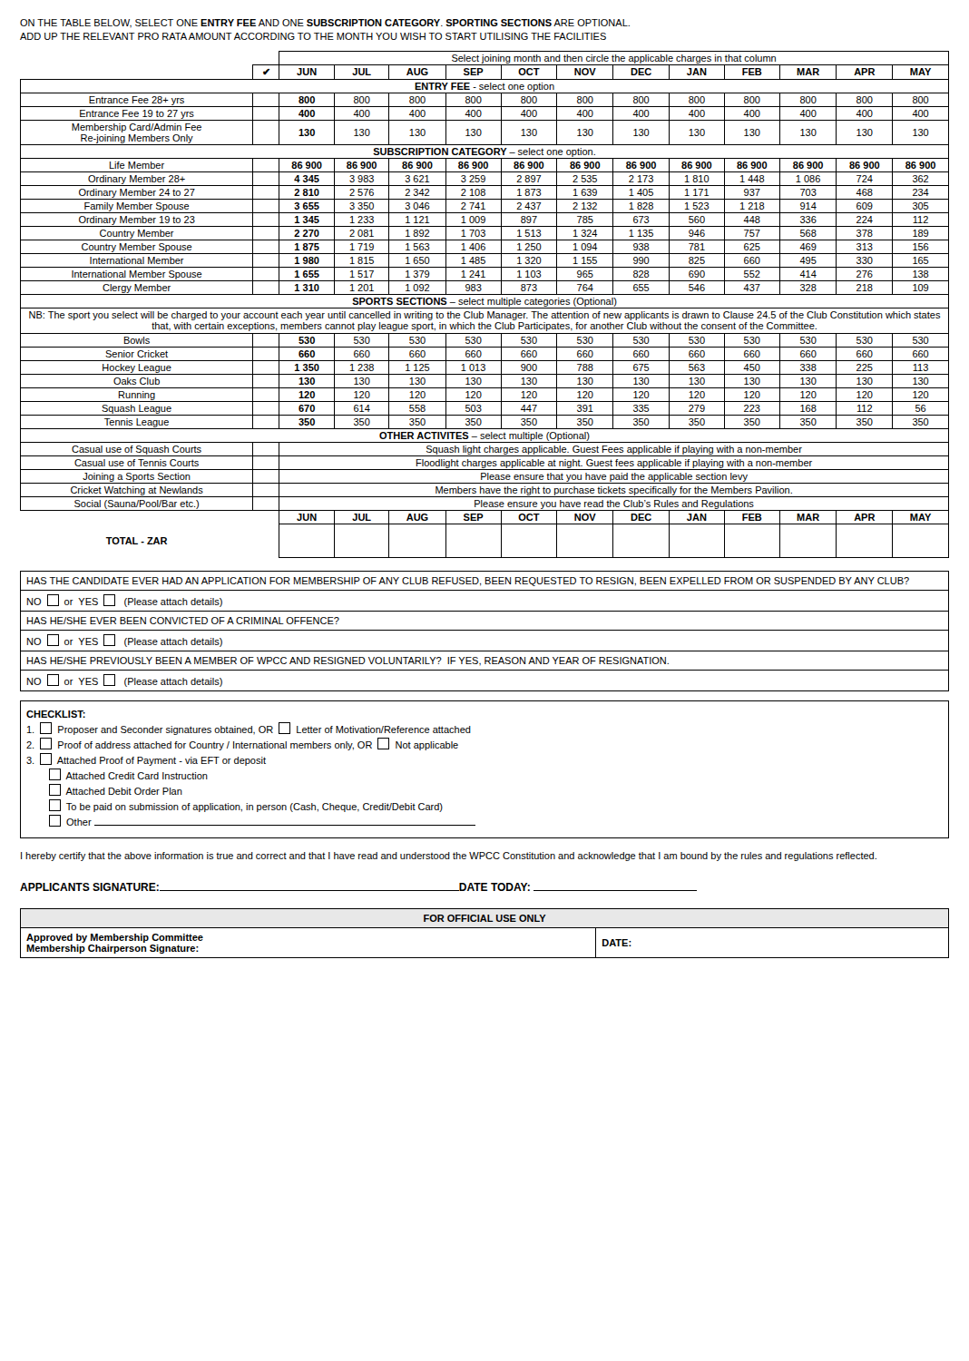ON THE TABLE BELOW, SELECT ONE ENTRY FEE AND ONE SUBSCRIPTION CATEGORY. SPORTING SECTIONS ARE OPTIONAL.
ADD UP THE RELEVANT PRO RATA AMOUNT ACCORDING TO THE MONTH YOU WISH TO START UTILISING THE FACILITIES
| | | Select joining month and then circle the applicable charges in that column |
| | ✔ | JUN | JUL | AUG | SEP | OCT | NOV | DEC | JAN | FEB | MAR | APR | MAY |
| ENTRY FEE - select one option |
| Entrance Fee 28+ yrs | | 800 | 800 | 800 | 800 | 800 | 800 | 800 | 800 | 800 | 800 | 800 | 800 |
| Entrance Fee 19 to 27 yrs | | 400 | 400 | 400 | 400 | 400 | 400 | 400 | 400 | 400 | 400 | 400 | 400 |
| Membership Card/Admin Fee Re-joining Members Only | | 130 | 130 | 130 | 130 | 130 | 130 | 130 | 130 | 130 | 130 | 130 | 130 |
| SUBSCRIPTION CATEGORY – select one option. |
| Life Member | | 86 900 | 86 900 | 86 900 | 86 900 | 86 900 | 86 900 | 86 900 | 86 900 | 86 900 | 86 900 | 86 900 | 86 900 |
| Ordinary Member 28+ | | 4 345 | 3 983 | 3 621 | 3 259 | 2 897 | 2 535 | 2 173 | 1 810 | 1 448 | 1 086 | 724 | 362 |
| Ordinary Member 24 to 27 | | 2 810 | 2 576 | 2 342 | 2 108 | 1 873 | 1 639 | 1 405 | 1 171 | 937 | 703 | 468 | 234 |
| Family Member Spouse | | 3 655 | 3 350 | 3 046 | 2 741 | 2 437 | 2 132 | 1 828 | 1 523 | 1 218 | 914 | 609 | 305 |
| Ordinary Member 19 to 23 | | 1 345 | 1 233 | 1 121 | 1 009 | 897 | 785 | 673 | 560 | 448 | 336 | 224 | 112 |
| Country Member | | 2 270 | 2 081 | 1 892 | 1 703 | 1 513 | 1 324 | 1 135 | 946 | 757 | 568 | 378 | 189 |
| Country Member Spouse | | 1 875 | 1 719 | 1 563 | 1 406 | 1 250 | 1 094 | 938 | 781 | 625 | 469 | 313 | 156 |
| International Member | | 1 980 | 1 815 | 1 650 | 1 485 | 1 320 | 1 155 | 990 | 825 | 660 | 495 | 330 | 165 |
| International Member Spouse | | 1 655 | 1 517 | 1 379 | 1 241 | 1 103 | 965 | 828 | 690 | 552 | 414 | 276 | 138 |
| Clergy Member | | 1 310 | 1 201 | 1 092 | 983 | 873 | 764 | 655 | 546 | 437 | 328 | 218 | 109 |
| SPORTS SECTIONS – select multiple categories (Optional) |
| NB: The sport you select will be charged to your account each year until cancelled in writing to the Club Manager. The attention of new applicants is drawn to Clause 24.5 of the Club Constitution which states that, with certain exceptions, members cannot play league sport, in which the Club Participates, for another Club without the consent of the Committee. |
| Bowls | | 530 | 530 | 530 | 530 | 530 | 530 | 530 | 530 | 530 | 530 | 530 | 530 |
| Senior Cricket | | 660 | 660 | 660 | 660 | 660 | 660 | 660 | 660 | 660 | 660 | 660 | 660 |
| Hockey League | | 1 350 | 1 238 | 1 125 | 1 013 | 900 | 788 | 675 | 563 | 450 | 338 | 225 | 113 |
| Oaks Club | | 130 | 130 | 130 | 130 | 130 | 130 | 130 | 130 | 130 | 130 | 130 | 130 |
| Running | | 120 | 120 | 120 | 120 | 120 | 120 | 120 | 120 | 120 | 120 | 120 | 120 |
| Squash League | | 670 | 614 | 558 | 503 | 447 | 391 | 335 | 279 | 223 | 168 | 112 | 56 |
| Tennis League | | 350 | 350 | 350 | 350 | 350 | 350 | 350 | 350 | 350 | 350 | 350 | 350 |
| OTHER ACTIVITES – select multiple (Optional) |
| Casual use of Squash Courts | | Squash light charges applicable. Guest Fees applicable if playing with a non-member |
| Casual use of Tennis Courts | | Floodlight charges applicable at night. Guest fees applicable if playing with a non-member |
| Joining a Sports Section | | Please ensure that you have paid the applicable section levy |
| Cricket Watching at Newlands | | Members have the right to purchase tickets specifically for the Members Pavilion. |
| Social (Sauna/Pool/Bar etc.) | | Please ensure you have read the Club’s Rules and Regulations |
| | | JUN | JUL | AUG | SEP | OCT | NOV | DEC | JAN | FEB | MAR | APR | MAY |
| TOTAL - ZAR | | | | | | | | | | | | | |
HAS THE CANDIDATE EVER HAD AN APPLICATION FOR MEMBERSHIP OF ANY CLUB REFUSED, BEEN REQUESTED TO RESIGN, BEEN EXPELLED FROM OR SUSPENDED BY ANY CLUB?
NO or YES (Please attach details)
HAS HE/SHE EVER BEEN CONVICTED OF A CRIMINAL OFFENCE?
NO or YES (Please attach details)
HAS HE/SHE PREVIOUSLY BEEN A MEMBER OF WPCC AND RESIGNED VOLUNTARILY? IF YES, REASON AND YEAR OF RESIGNATION.
NO or YES (Please attach details)
CHECKLIST:
1. Proposer and Seconder signatures obtained, OR Letter of Motivation/Reference attached
2. Proof of address attached for Country / International members only, OR Not applicable
3. Attached Proof of Payment - via EFT or deposit
Attached Credit Card Instruction
Attached Debit Order Plan
To be paid on submission of application, in person (Cash, Cheque, Credit/Debit Card)
Other
I hereby certify that the above information is true and correct and that I have read and understood the WPCC Constitution and acknowledge that I am bound by the rules and regulations reflected.
APPLICANTS SIGNATURE: DATE TODAY:
| FOR OFFICIAL USE ONLY |
| Approved by Membership Committee Membership Chairperson Signature: | DATE: |